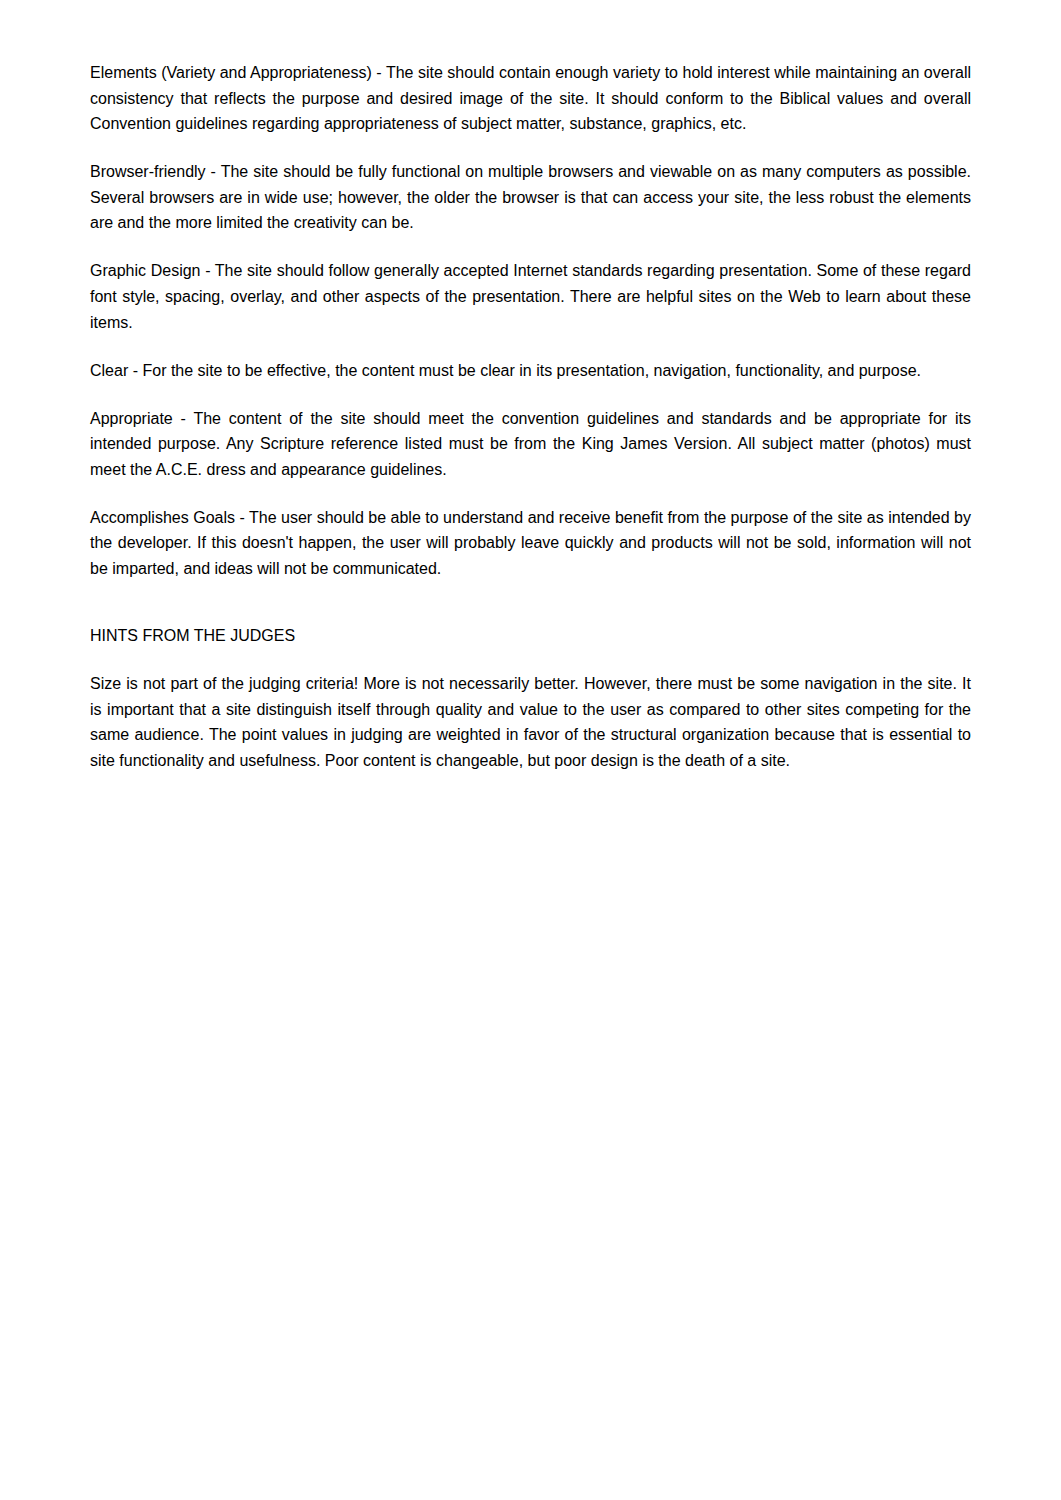Elements (Variety and Appropriateness) - The site should contain enough variety to hold interest while maintaining an overall consistency that reflects the purpose and desired image of the site. It should conform to the Biblical values and overall Convention guidelines regarding appropriateness of subject matter, substance, graphics, etc.
Browser-friendly - The site should be fully functional on multiple browsers and viewable on as many computers as possible. Several browsers are in wide use; however, the older the browser is that can access your site, the less robust the elements are and the more limited the creativity can be.
Graphic Design - The site should follow generally accepted Internet standards regarding presentation. Some of these regard font style, spacing, overlay, and other aspects of the presentation. There are helpful sites on the Web to learn about these items.
Clear - For the site to be effective, the content must be clear in its presentation, navigation, functionality, and purpose.
Appropriate - The content of the site should meet the convention guidelines and standards and be appropriate for its intended purpose. Any Scripture reference listed must be from the King James Version. All subject matter (photos) must meet the A.C.E. dress and appearance guidelines.
Accomplishes Goals - The user should be able to understand and receive benefit from the purpose of the site as intended by the developer. If this doesn't happen, the user will probably leave quickly and products will not be sold, information will not be imparted, and ideas will not be communicated.
HINTS FROM THE JUDGES
Size is not part of the judging criteria! More is not necessarily better. However, there must be some navigation in the site. It is important that a site distinguish itself through quality and value to the user as compared to other sites competing for the same audience. The point values in judging are weighted in favor of the structural organization because that is essential to site functionality and usefulness. Poor content is changeable, but poor design is the death of a site.